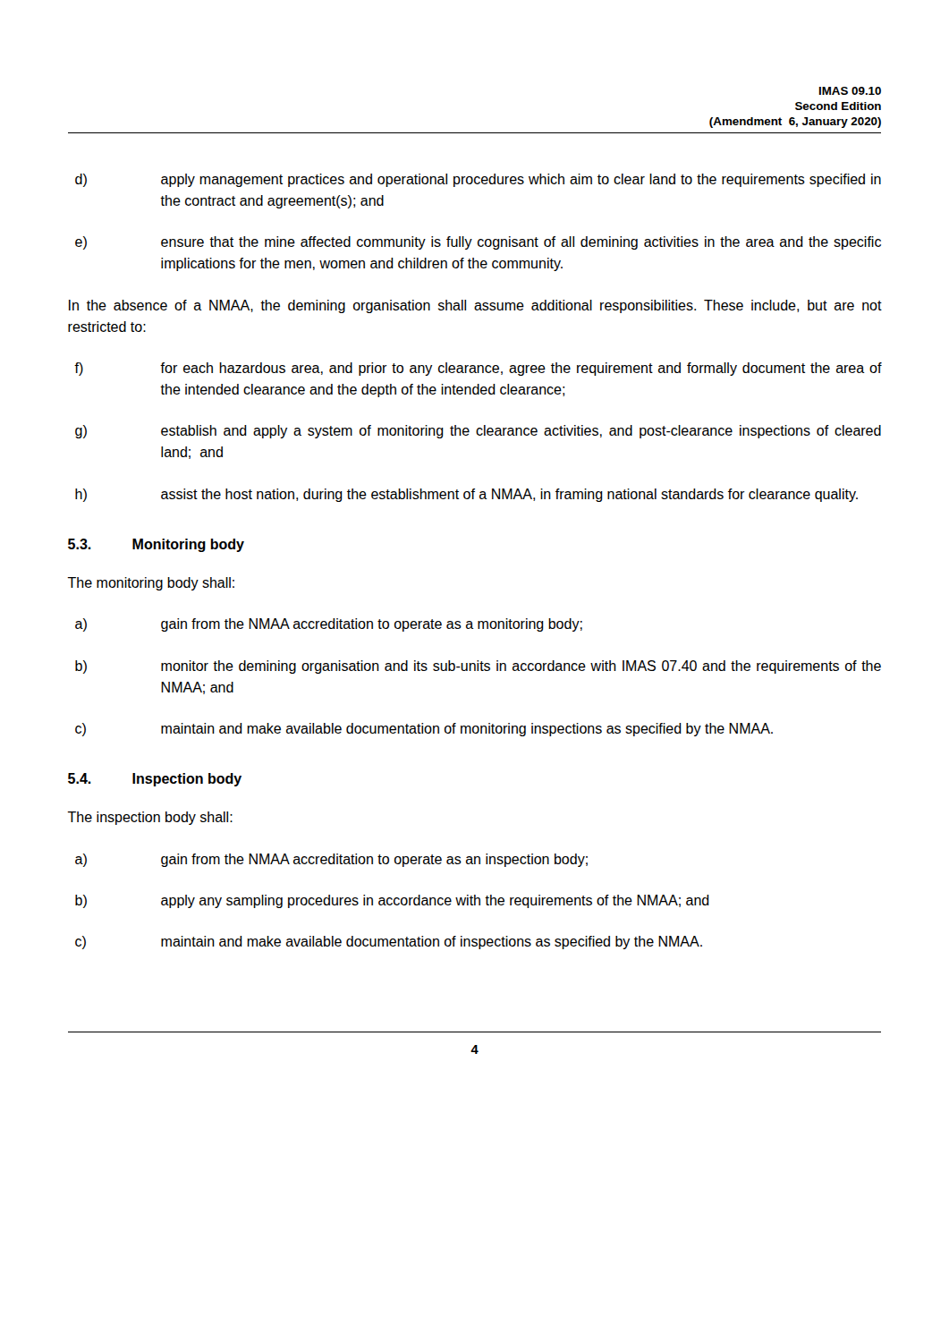IMAS 09.10
Second Edition
(Amendment 6, January 2020)
d) apply management practices and operational procedures which aim to clear land to the requirements specified in the contract and agreement(s); and
e) ensure that the mine affected community is fully cognisant of all demining activities in the area and the specific implications for the men, women and children of the community.
In the absence of a NMAA, the demining organisation shall assume additional responsibilities. These include, but are not restricted to:
f) for each hazardous area, and prior to any clearance, agree the requirement and formally document the area of the intended clearance and the depth of the intended clearance;
g) establish and apply a system of monitoring the clearance activities, and post-clearance inspections of cleared land; and
h) assist the host nation, during the establishment of a NMAA, in framing national standards for clearance quality.
5.3. Monitoring body
The monitoring body shall:
a) gain from the NMAA accreditation to operate as a monitoring body;
b) monitor the demining organisation and its sub-units in accordance with IMAS 07.40 and the requirements of the NMAA; and
c) maintain and make available documentation of monitoring inspections as specified by the NMAA.
5.4. Inspection body
The inspection body shall:
a) gain from the NMAA accreditation to operate as an inspection body;
b) apply any sampling procedures in accordance with the requirements of the NMAA; and
c) maintain and make available documentation of inspections as specified by the NMAA.
4